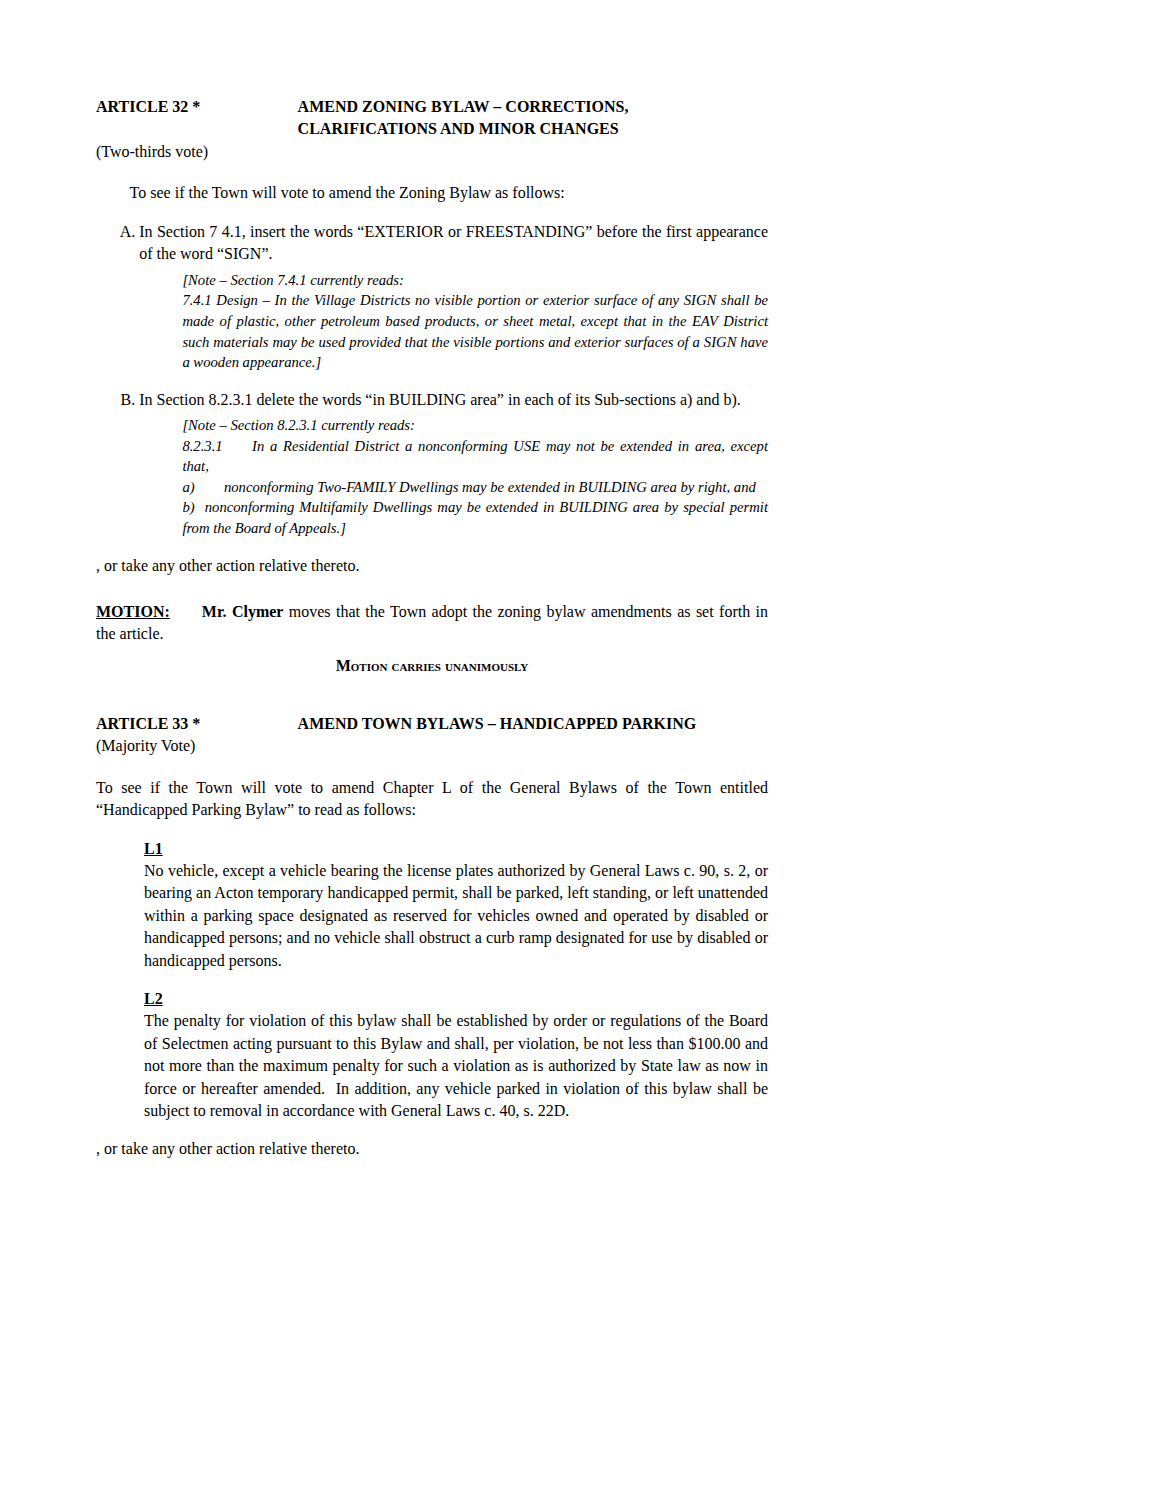| ARTICLE 32 * | AMEND ZONING BYLAW – CORRECTIONS, CLARIFICATIONS AND MINOR CHANGES |
| (Two-thirds vote) | |
To see if the Town will vote to amend the Zoning Bylaw as follows:
In Section 7 4.1, insert the words “EXTERIOR or FREESTANDING” before the first appearance of the word “SIGN”.
[Note – Section 7.4.1 currently reads:
7.4.1 Design – In the Village Districts no visible portion or exterior surface of any SIGN shall be made of plastic, other petroleum based products, or sheet metal, except that in the EAV District such materials may be used provided that the visible portions and exterior surfaces of a SIGN have a wooden appearance.]
In Section 8.2.3.1 delete the words “in BUILDING area” in each of its Sub-sections a) and b).
[Note – Section 8.2.3.1 currently reads:
8.2.3.1 In a Residential District a nonconforming USE may not be extended in area, except that,
a) nonconforming Two-FAMILY Dwellings may be extended in BUILDING area by right, and
b) nonconforming Multifamily Dwellings may be extended in BUILDING area by special permit from the Board of Appeals.]
, or take any other action relative thereto.
MOTION: Mr. Clymer moves that the Town adopt the zoning bylaw amendments as set forth in the article.
Motion carries unanimously
| ARTICLE 33 * | AMEND TOWN BYLAWS – HANDICAPPED PARKING |
| (Majority Vote) | |
To see if the Town will vote to amend Chapter L of the General Bylaws of the Town entitled “Handicapped Parking Bylaw” to read as follows:
L1 No vehicle, except a vehicle bearing the license plates authorized by General Laws c. 90, s. 2, or bearing an Acton temporary handicapped permit, shall be parked, left standing, or left unattended within a parking space designated as reserved for vehicles owned and operated by disabled or handicapped persons; and no vehicle shall obstruct a curb ramp designated for use by disabled or handicapped persons.
L2 The penalty for violation of this bylaw shall be established by order or regulations of the Board of Selectmen acting pursuant to this Bylaw and shall, per violation, be not less than $100.00 and not more than the maximum penalty for such a violation as is authorized by State law as now in force or hereafter amended. In addition, any vehicle parked in violation of this bylaw shall be subject to removal in accordance with General Laws c. 40, s. 22D.
, or take any other action relative thereto.